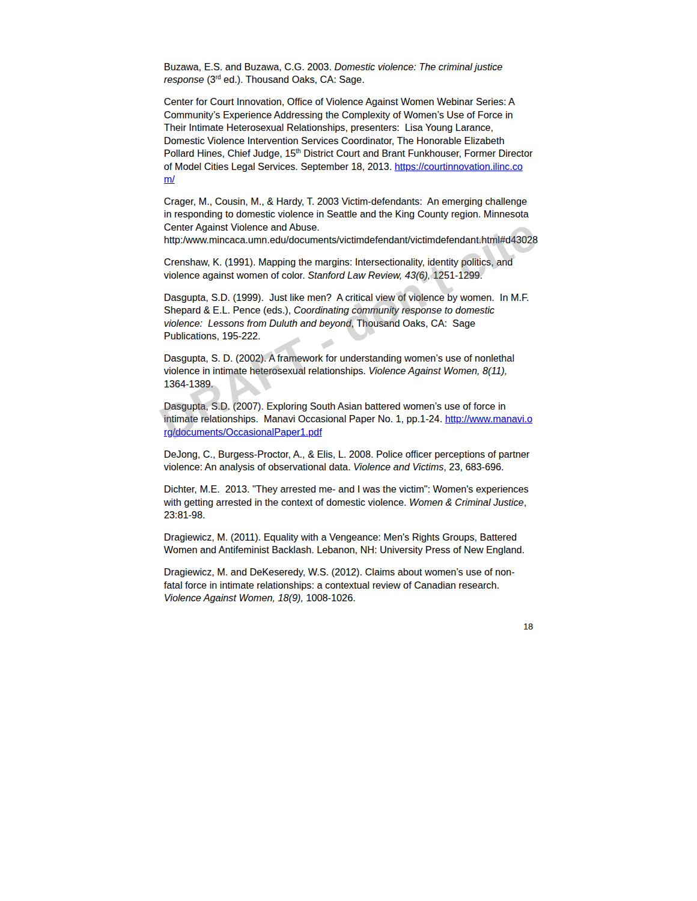DRAFT - don't cite
Buzawa, E.S. and Buzawa, C.G. 2003. Domestic violence: The criminal justice response (3rd ed.). Thousand Oaks, CA: Sage.
Center for Court Innovation, Office of Violence Against Women Webinar Series: A Community’s Experience Addressing the Complexity of Women’s Use of Force in Their Intimate Heterosexual Relationships, presenters: Lisa Young Larance, Domestic Violence Intervention Services Coordinator, The Honorable Elizabeth Pollard Hines, Chief Judge, 15th District Court and Brant Funkhouser, Former Director of Model Cities Legal Services. September 18, 2013. https://courtinnovation.ilinc.com/
Crager, M., Cousin, M., & Hardy, T. 2003 Victim-defendants: An emerging challenge in responding to domestic violence in Seattle and the King County region. Minnesota Center Against Violence and Abuse. http:/www.mincaca.umn.edu/documents/victimdefendant/victimdefendant.html#d43028
Crenshaw, K. (1991). Mapping the margins: Intersectionality, identity politics, and violence against women of color. Stanford Law Review, 43(6), 1251-1299.
Dasgupta, S.D. (1999). Just like men? A critical view of violence by women. In M.F. Shepard & E.L. Pence (eds.), Coordinating community response to domestic violence: Lessons from Duluth and beyond, Thousand Oaks, CA: Sage Publications, 195-222.
Dasgupta, S. D. (2002). A framework for understanding women’s use of nonlethal violence in intimate heterosexual relationships. Violence Against Women, 8(11), 1364-1389.
Dasgupta, S.D. (2007). Exploring South Asian battered women’s use of force in intimate relationships. Manavi Occasional Paper No. 1, pp.1-24. http://www.manavi.org/documents/OccasionalPaper1.pdf
DeJong, C., Burgess-Proctor, A., & Elis, L. 2008. Police officer perceptions of partner violence: An analysis of observational data. Violence and Victims, 23, 683-696.
Dichter, M.E. 2013. "They arrested me- and I was the victim": Women's experiences with getting arrested in the context of domestic violence. Women & Criminal Justice, 23:81-98.
Dragiewicz, M. (2011). Equality with a Vengeance: Men's Rights Groups, Battered Women and Antifeminist Backlash. Lebanon, NH: University Press of New England.
Dragiewicz, M. and DeKeseredy, W.S. (2012). Claims about women’s use of non-fatal force in intimate relationships: a contextual review of Canadian research. Violence Against Women, 18(9), 1008-1026.
18